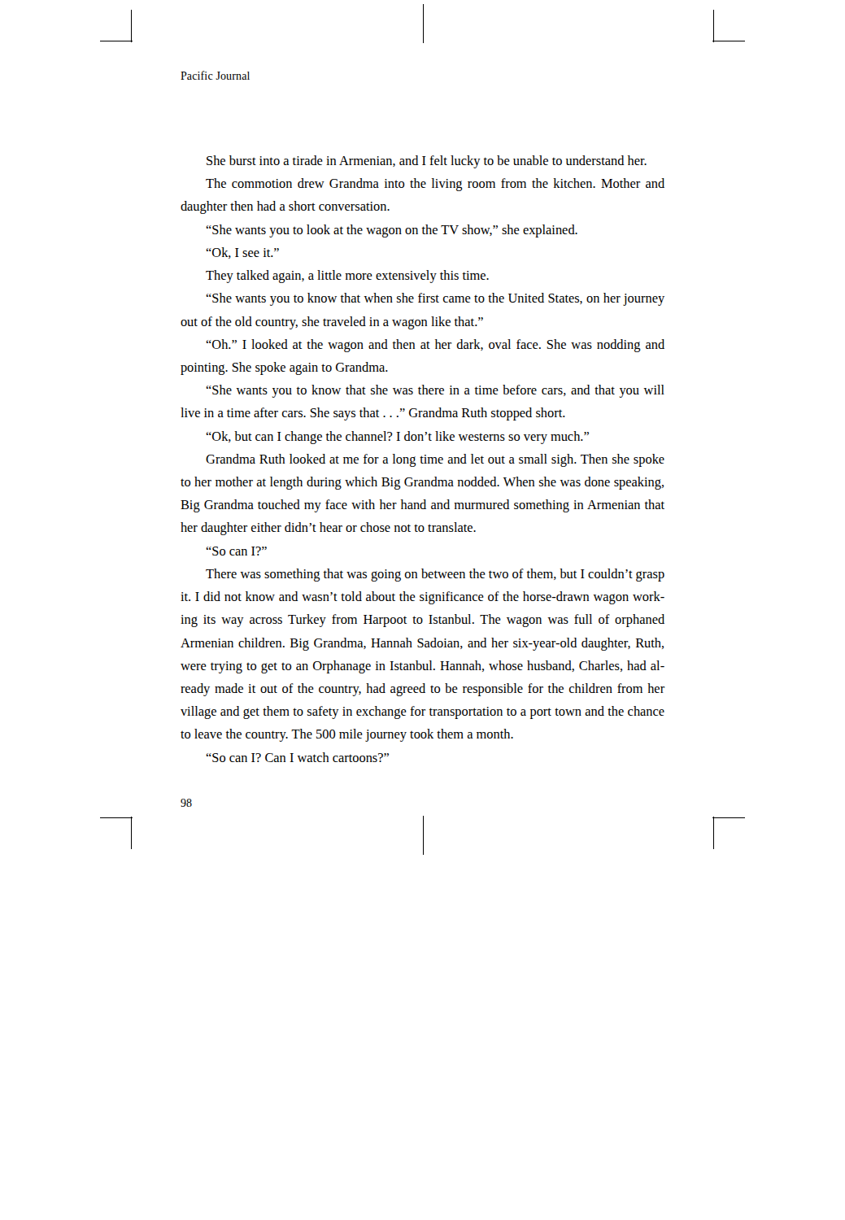Pacific Journal
She burst into a tirade in Armenian, and I felt lucky to be unable to understand her.
The commotion drew Grandma into the living room from the kitchen. Mother and daughter then had a short conversation.
“She wants you to look at the wagon on the TV show,” she explained.
“Ok, I see it.”
They talked again, a little more extensively this time.
“She wants you to know that when she first came to the United States, on her journey out of the old country, she traveled in a wagon like that.”
“Oh.” I looked at the wagon and then at her dark, oval face. She was nodding and pointing. She spoke again to Grandma.
“She wants you to know that she was there in a time before cars, and that you will live in a time after cars. She says that . . .” Grandma Ruth stopped short.
“Ok, but can I change the channel? I don’t like westerns so very much.”
Grandma Ruth looked at me for a long time and let out a small sigh. Then she spoke to her mother at length during which Big Grandma nodded. When she was done speaking, Big Grandma touched my face with her hand and murmured something in Armenian that her daughter either didn’t hear or chose not to translate.
“So can I?”
There was something that was going on between the two of them, but I couldn’t grasp it. I did not know and wasn’t told about the significance of the horse-drawn wagon working its way across Turkey from Harpoot to Istanbul. The wagon was full of orphaned Armenian children. Big Grandma, Hannah Sadoian, and her six-year-old daughter, Ruth, were trying to get to an Orphanage in Istanbul. Hannah, whose husband, Charles, had already made it out of the country, had agreed to be responsible for the children from her village and get them to safety in exchange for transportation to a port town and the chance to leave the country. The 500 mile journey took them a month.
“So can I? Can I watch cartoons?”
98